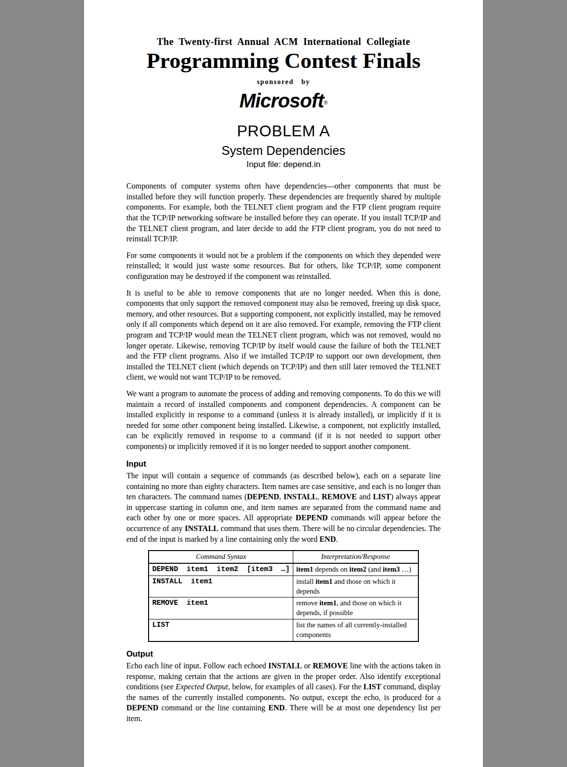The Twenty-first Annual ACM International Collegiate
Programming Contest Finals
sponsored by
Microsoft®
PROBLEM A
System Dependencies
Input file: depend.in
Components of computer systems often have dependencies—other components that must be installed before they will function properly. These dependencies are frequently shared by multiple components. For example, both the TELNET client program and the FTP client program require that the TCP/IP networking software be installed before they can operate. If you install TCP/IP and the TELNET client program, and later decide to add the FTP client program, you do not need to reinstall TCP/IP.
For some components it would not be a problem if the components on which they depended were reinstalled; it would just waste some resources. But for others, like TCP/IP, some component configuration may be destroyed if the component was reinstalled.
It is useful to be able to remove components that are no longer needed. When this is done, components that only support the removed component may also be removed, freeing up disk space, memory, and other resources. But a supporting component, not explicitly installed, may be removed only if all components which depend on it are also removed. For example, removing the FTP client program and TCP/IP would mean the TELNET client program, which was not removed, would no longer operate. Likewise, removing TCP/IP by itself would cause the failure of both the TELNET and the FTP client programs. Also if we installed TCP/IP to support our own development, then installed the TELNET client (which depends on TCP/IP) and then still later removed the TELNET client, we would not want TCP/IP to be removed.
We want a program to automate the process of adding and removing components. To do this we will maintain a record of installed components and component dependencies. A component can be installed explicitly in response to a command (unless it is already installed), or implicitly if it is needed for some other component being installed. Likewise, a component, not explicitly installed, can be explicitly removed in response to a command (if it is not needed to support other components) or implicitly removed if it is no longer needed to support another component.
Input
The input will contain a sequence of commands (as described below), each on a separate line containing no more than eighty characters. Item names are case sensitive, and each is no longer than ten characters. The command names (DEPEND, INSTALL, REMOVE and LIST) always appear in uppercase starting in column one, and item names are separated from the command name and each other by one or more spaces. All appropriate DEPEND commands will appear before the occurrence of any INSTALL command that uses them. There will be no circular dependencies. The end of the input is marked by a line containing only the word END.
| Command Syntax | Interpretation/Response |
| --- | --- |
| DEPEND item1 item2 [item3 …] | item1 depends on item2 (and item3 …) |
| INSTALL item1 | install item1 and those on which it depends |
| REMOVE item1 | remove item1 , and those on which it depends, if possible |
| LIST | list the names of all currently-installed components |
Output
Echo each line of input. Follow each echoed INSTALL or REMOVE line with the actions taken in response, making certain that the actions are given in the proper order. Also identify exceptional conditions (see Expected Output, below, for examples of all cases). For the LIST command, display the names of the currently installed components. No output, except the echo, is produced for a DEPEND command or the line containing END. There will be at most one dependency list per item.